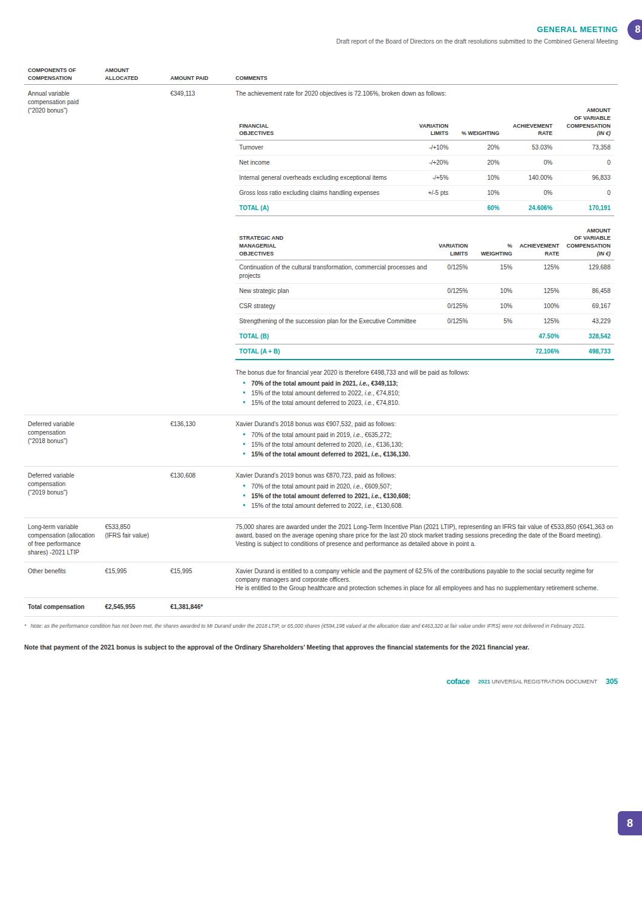8
GENERAL MEETING
Draft report of the Board of Directors on the draft resolutions submitted to the Combined General Meeting
| COMPONENTS OF COMPENSATION | AMOUNT ALLOCATED | AMOUNT PAID | COMMENTS |
| --- | --- | --- | --- |
| Annual variable compensation paid (“2020 bonus”) | | €349,113 | The achievement rate for 2020 objectives is 72.106%, broken down as follows: / FINANCIAL OBJECTIVES / VARIATION LIMITS / % WEIGHTING / ACHIEVEMENT RATE / AMOUNT OF VARIABLE COMPENSATION (in €) / / --- / --- / --- / --- / --- / / Turnover / -/+10% / 20% / 53.03% / 73,358 / / Net income / -/+20% / 20% / 0% / 0 / / Internal general overheads excluding exceptional items / -/+5% / 10% / 140.00% / 96,833 / / Gross loss ratio excluding claims handling expenses / +/-5 pts / 10% / 0% / 0 / / TOTAL (A) / / 60% / 24.606% / 170,191 / / STRATEGIC AND MANAGERIAL OBJECTIVES / VARIATION LIMITS / % WEIGHTING / ACHIEVEMENT RATE / AMOUNT OF VARIABLE COMPENSATION (in €) / / --- / --- / --- / --- / --- / / Continuation of the cultural transformation, commercial processes and projects / 0/125% / 15% / 125% / 129,688 / / New strategic plan / 0/125% / 10% / 125% / 86,458 / / CSR strategy / 0/125% / 10% / 100% / 69,167 / / Strengthening of the succession plan for the Executive Committee / 0/125% / 5% / 125% / 43,229 / / TOTAL (B) / / / 47.50% / 328,542 / / TOTAL (A + B) / / / 72.106% / 498,733 / The bonus due for financial year 2020 is therefore €498,733 and will be paid as follows: 70% of the total amount paid in 2021, i.e. , €349,113; 15% of the total amount deferred to 2022, i.e. , €74,810; 15% of the total amount deferred to 2023, i.e. , €74,810. |
| Deferred variable compensation (“2018 bonus”) | | €136,130 | Xavier Durand’s 2018 bonus was €907,532, paid as follows: 70% of the total amount paid in 2019, i.e. , €635,272; 15% of the total amount deferred to 2020, i.e. , €136,130; 15% of the total amount deferred to 2021, i.e. , €136,130. |
| Deferred variable compensation (“2019 bonus”) | | €130,608 | Xavier Durand’s 2019 bonus was €870,723, paid as follows: 70% of the total amount paid in 2020, i.e. , €609,507; 15% of the total amount deferred to 2021, i.e. , €130,608; 15% of the total amount deferred to 2022, i.e. , €130,608. |
| Long-term variable compensation (allocation of free performance shares) -2021 LTIP | €533,850 (IFRS fair value) | | 75,000 shares are awarded under the 2021 Long-Term Incentive Plan (2021 LTIP), representing an IFRS fair value of €533,850 (€641,363 on award, based on the average opening share price for the last 20 stock market trading sessions preceding the date of the Board meeting). Vesting is subject to conditions of presence and performance as detailed above in point a. |
| Other benefits | €15,995 | €15,995 | Xavier Durand is entitled to a company vehicle and the payment of 62.5% of the contributions payable to the social security regime for company managers and corporate officers. He is entitled to the Group healthcare and protection schemes in place for all employees and has no supplementary retirement scheme. |
| Total compensation | €2,545,955 | €1,381,846* | |
* Note: as the performance condition has not been met, the shares awarded to Mr Durand under the 2018 LTIP, or 65,000 shares (€594,198 valued at the allocation date and €463,320 at fair value under IFRS) were not delivered in February 2021.
Note that payment of the 2021 bonus is subject to the approval of the Ordinary Shareholders’ Meeting that approves the financial statements for the 2021 financial year.
8
coface 2021 UNIVERSAL REGISTRATION DOCUMENT 305